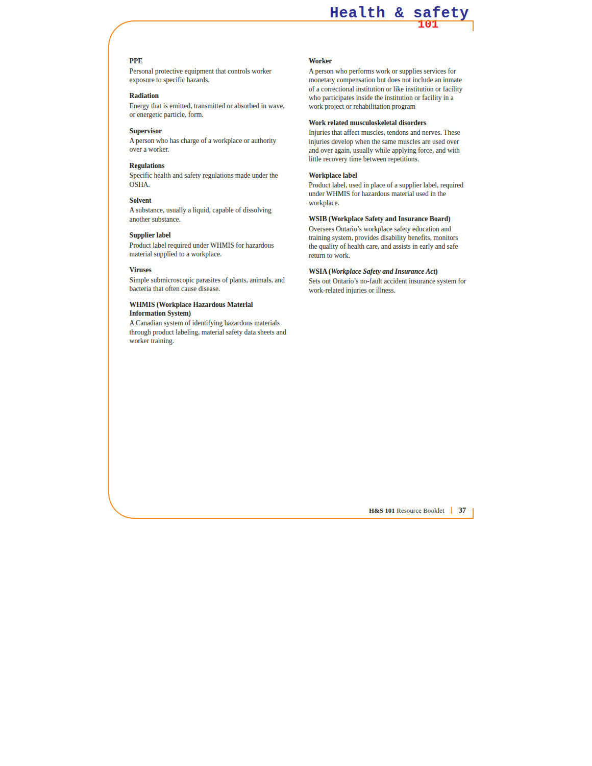Health & safety
101
PPE
Personal protective equipment that controls worker exposure to specific hazards.
Radiation
Energy that is emitted, transmitted or absorbed in wave, or energetic particle, form.
Supervisor
A person who has charge of a workplace or authority over a worker.
Regulations
Specific health and safety regulations made under the OSHA.
Solvent
A substance, usually a liquid, capable of dissolving another substance.
Supplier label
Product label required under WHMIS for hazardous material supplied to a workplace.
Viruses
Simple submicroscopic parasites of plants, animals, and bacteria that often cause disease.
WHMIS (Workplace Hazardous Material Information System)
A Canadian system of identifying hazardous materials through product labeling, material safety data sheets and worker training.
Worker
A person who performs work or supplies services for monetary compensation but does not include an inmate of a correctional institution or like institution or facility who participates inside the institution or facility in a work project or rehabilitation program
Work related musculoskeletal disorders
Injuries that affect muscles, tendons and nerves. These injuries develop when the same muscles are used over and over again, usually while applying force, and with little recovery time between repetitions.
Workplace label
Product label, used in place of a supplier label, required under WHMIS for hazardous material used in the workplace.
WSIB (Workplace Safety and Insurance Board)
Oversees Ontario’s workplace safety education and training system, provides disability benefits, monitors the quality of health care, and assists in early and safe return to work.
WSIA (Workplace Safety and Insurance Act)
Sets out Ontario’s no-fault accident insurance system for work-related injuries or illness.
H&S 101 Resource Booklet 37